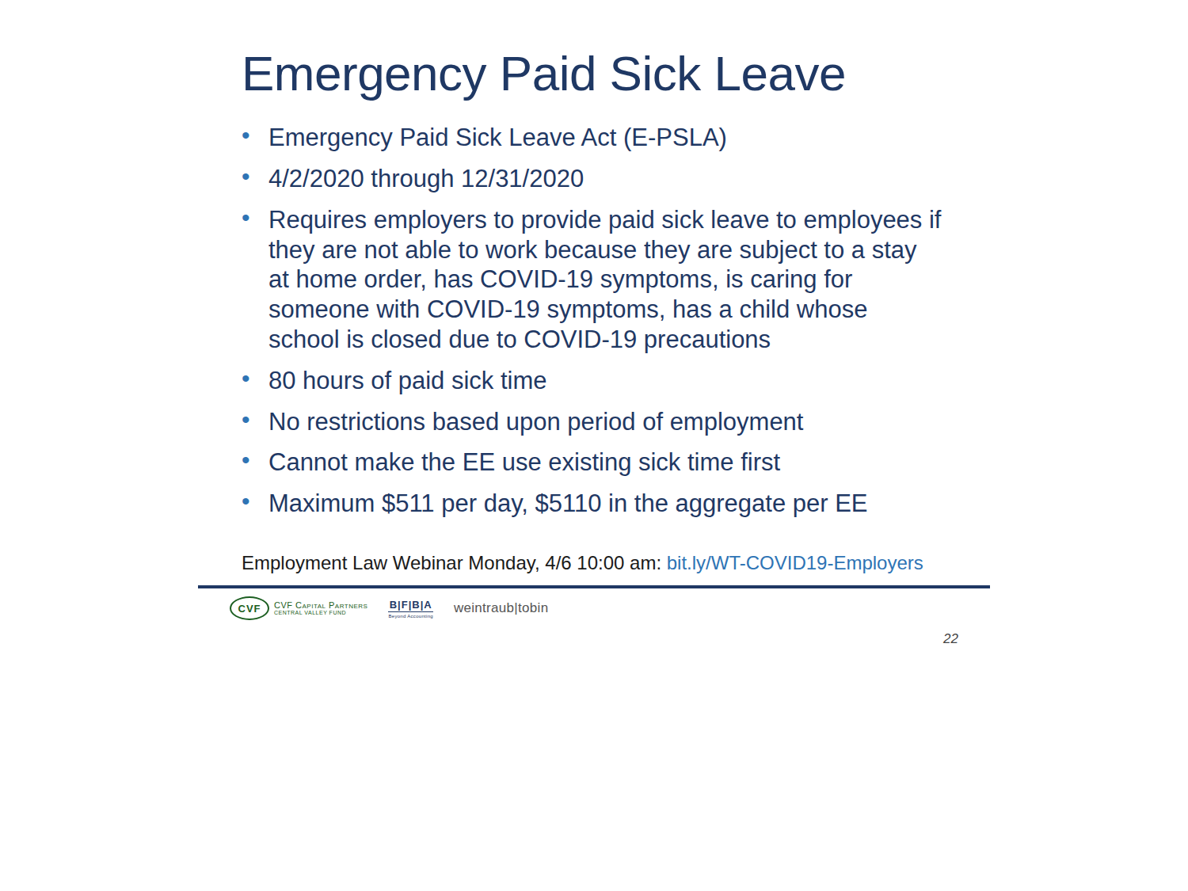Emergency Paid Sick Leave
Emergency Paid Sick Leave Act (E-PSLA)
4/2/2020 through 12/31/2020
Requires employers to provide paid sick leave to employees if they are not able to work because they are subject to a stay at home order, has COVID-19 symptoms, is caring for someone with COVID-19 symptoms, has a child whose school is closed due to COVID-19 precautions
80 hours of paid sick time
No restrictions based upon period of employment
Cannot make the EE use existing sick time first
Maximum $511 per day, $5110 in the aggregate per EE
Employment Law Webinar Monday, 4/6 10:00 am: bit.ly/WT-COVID19-Employers
CVF
CVF Capital Partners
CENTRAL VALLEY FUND
B|F|B|A
Beyond Accounting
weintraub|tobin
22